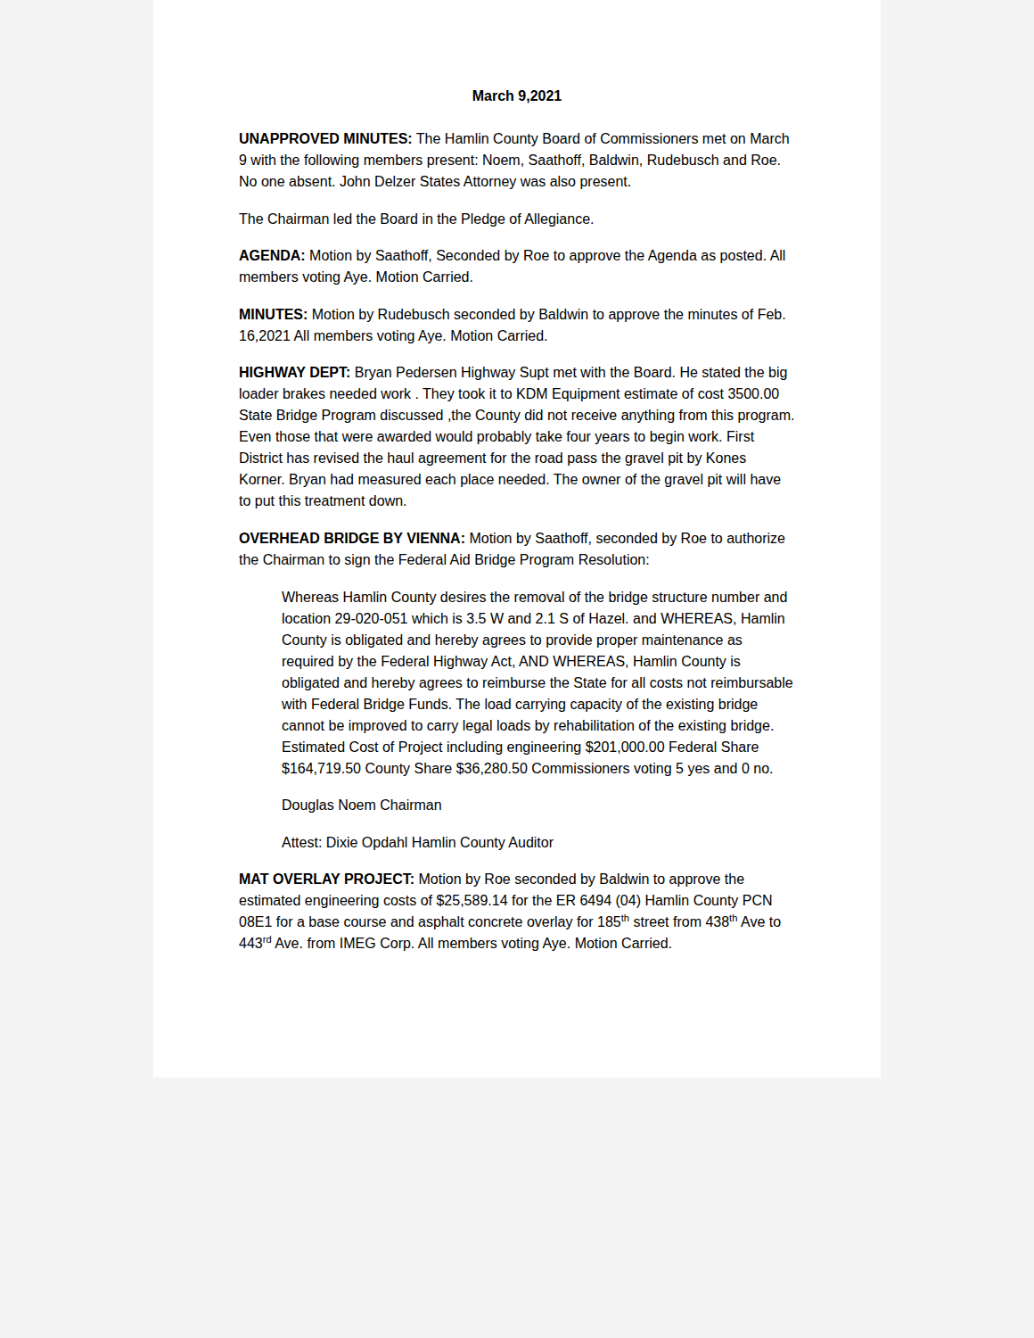March 9,2021
UNAPPROVED MINUTES: The Hamlin County Board of Commissioners met on March 9 with the following members present: Noem, Saathoff, Baldwin, Rudebusch and Roe. No one absent. John Delzer States Attorney was also present.
The Chairman led the Board in the Pledge of Allegiance.
AGENDA: Motion by Saathoff, Seconded by Roe to approve the Agenda as posted. All members voting Aye. Motion Carried.
MINUTES: Motion by Rudebusch seconded by Baldwin to approve the minutes of Feb. 16,2021 All members voting Aye. Motion Carried.
HIGHWAY DEPT: Bryan Pedersen Highway Supt met with the Board. He stated the big loader brakes needed work . They took it to KDM Equipment estimate of cost 3500.00 State Bridge Program discussed ,the County did not receive anything from this program. Even those that were awarded would probably take four years to begin work. First District has revised the haul agreement for the road pass the gravel pit by Kones Korner. Bryan had measured each place needed. The owner of the gravel pit will have to put this treatment down.
OVERHEAD BRIDGE BY VIENNA: Motion by Saathoff, seconded by Roe to authorize the Chairman to sign the Federal Aid Bridge Program Resolution:
Whereas Hamlin County desires the removal of the bridge structure number and location 29-020-051 which is 3.5 W and 2.1 S of Hazel. and WHEREAS, Hamlin County is obligated and hereby agrees to provide proper maintenance as required by the Federal Highway Act, AND WHEREAS, Hamlin County is obligated and hereby agrees to reimburse the State for all costs not reimbursable with Federal Bridge Funds. The load carrying capacity of the existing bridge cannot be improved to carry legal loads by rehabilitation of the existing bridge. Estimated Cost of Project including engineering $201,000.00 Federal Share $164,719.50 County Share $36,280.50 Commissioners voting 5 yes and 0 no.
Douglas Noem Chairman
Attest: Dixie Opdahl Hamlin County Auditor
MAT OVERLAY PROJECT: Motion by Roe seconded by Baldwin to approve the estimated engineering costs of $25,589.14 for the ER 6494 (04) Hamlin County PCN 08E1 for a base course and asphalt concrete overlay for 185th street from 438th Ave to 443rd Ave. from IMEG Corp. All members voting Aye. Motion Carried.